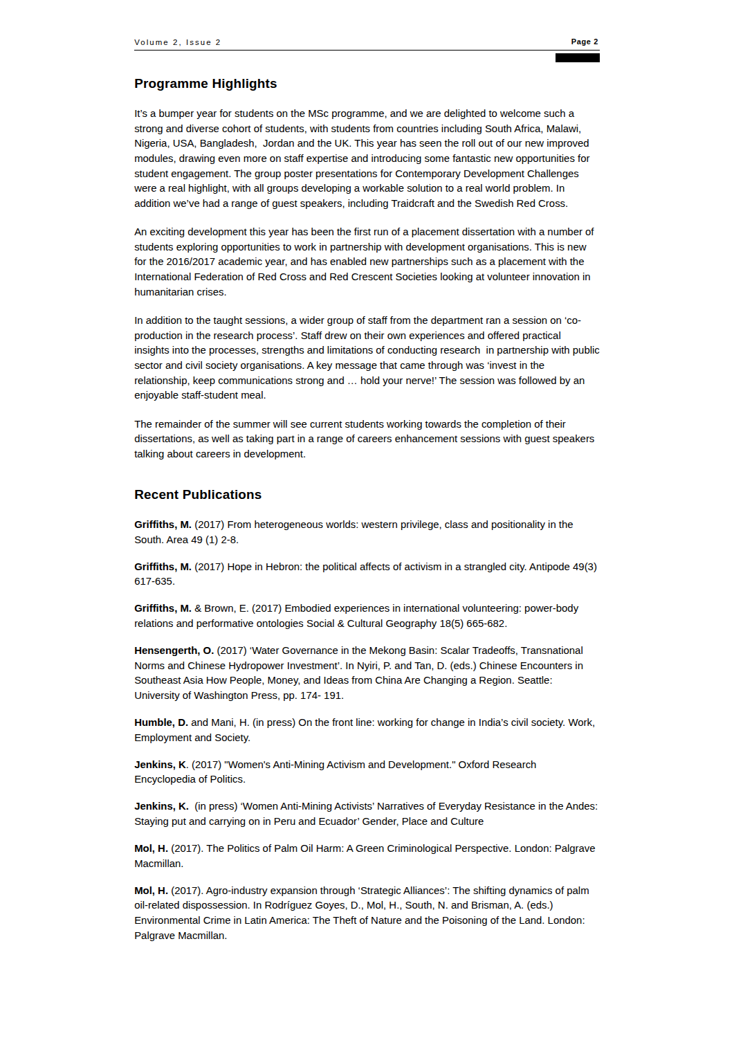Volume 2, Issue 2 Page 2
Programme Highlights
It’s a bumper year for students on the MSc programme, and we are delighted to welcome such a strong and diverse cohort of students, with students from countries including South Africa, Malawi, Nigeria, USA, Bangladesh, Jordan and the UK. This year has seen the roll out of our new improved modules, drawing even more on staff expertise and introducing some fantastic new opportunities for student engagement. The group poster presentations for Contemporary Development Challenges were a real highlight, with all groups developing a workable solution to a real world problem. In addition we’ve had a range of guest speakers, including Traidcraft and the Swedish Red Cross.
An exciting development this year has been the first run of a placement dissertation with a number of students exploring opportunities to work in partnership with development organisations. This is new for the 2016/2017 academic year, and has enabled new partnerships such as a placement with the International Federation of Red Cross and Red Crescent Societies looking at volunteer innovation in humanitarian crises.
In addition to the taught sessions, a wider group of staff from the department ran a session on ‘co-production in the research process’. Staff drew on their own experiences and offered practical insights into the processes, strengths and limitations of conducting research in partnership with public sector and civil society organisations. A key message that came through was ‘invest in the relationship, keep communications strong and … hold your nerve!’ The session was followed by an enjoyable staff-student meal.
The remainder of the summer will see current students working towards the completion of their dissertations, as well as taking part in a range of careers enhancement sessions with guest speakers talking about careers in development.
Recent Publications
Griffiths, M. (2017) From heterogeneous worlds: western privilege, class and positionality in the South. Area 49 (1) 2-8.
Griffiths, M. (2017) Hope in Hebron: the political affects of activism in a strangled city. Antipode 49(3) 617-635.
Griffiths, M. & Brown, E. (2017) Embodied experiences in international volunteering: power-body relations and performative ontologies Social & Cultural Geography 18(5) 665-682.
Hensengerth, O. (2017) ‘Water Governance in the Mekong Basin: Scalar Tradeoffs, Transnational Norms and Chinese Hydropower Investment’. In Nyiri, P. and Tan, D. (eds.) Chinese Encounters in Southeast Asia How People, Money, and Ideas from China Are Changing a Region. Seattle: University of Washington Press, pp. 174- 191.
Humble, D. and Mani, H. (in press) On the front line: working for change in India’s civil society. Work, Employment and Society.
Jenkins, K. (2017) "Women's Anti-Mining Activism and Development." Oxford Research Encyclopedia of Politics.
Jenkins, K. (in press) ‘Women Anti-Mining Activists’ Narratives of Everyday Resistance in the Andes: Staying put and carrying on in Peru and Ecuador’ Gender, Place and Culture
Mol, H. (2017). The Politics of Palm Oil Harm: A Green Criminological Perspective. London: Palgrave Macmillan.
Mol, H. (2017). Agro-industry expansion through ‘Strategic Alliances’: The shifting dynamics of palm oil-related dispossession. In Rodríguez Goyes, D., Mol, H., South, N. and Brisman, A. (eds.) Environmental Crime in Latin America: The Theft of Nature and the Poisoning of the Land. London: Palgrave Macmillan.